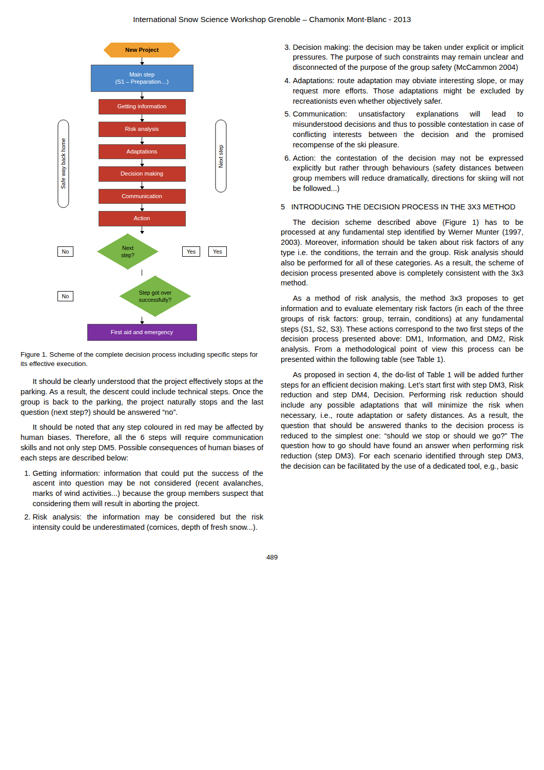International Snow Science Workshop Grenoble – Chamonix Mont-Blanc - 2013
Safe way back home
Next step
New Project
Main step
(S1 – Preparation…)
Getting information
Risk analysis
Adaptations
Decision making
Communication
Action
No
Next
step?
Yes Yes
No
Step got over
successfully?
First aid and emergency
Figure 1. Scheme of the complete decision process including specific steps for its effective execution.
It should be clearly understood that the project effectively stops at the parking. As a result, the descent could include technical steps. Once the group is back to the parking, the project naturally stops and the last question (next step?) should be answered “no”.
It should be noted that any step coloured in red may be affected by human biases. Therefore, all the 6 steps will require communication skills and not only step DM5. Possible consequences of human biases of each steps are described below:
Getting information: information that could put the success of the ascent into question may be not considered (recent avalanches, marks of wind activities...) because the group members suspect that considering them will result in aborting the project.
Risk analysis: the information may be considered but the risk intensity could be underestimated (cornices, depth of fresh snow...).
Decision making: the decision may be taken under explicit or implicit pressures. The purpose of such constraints may remain unclear and disconnected of the purpose of the group safety (McCammon 2004)
Adaptations: route adaptation may obviate interesting slope, or may request more efforts. Those adaptations might be excluded by recreationists even whether objectively safer.
Communication: unsatisfactory explanations will lead to misunderstood decisions and thus to possible contestation in case of conflicting interests between the decision and the promised recompense of the ski pleasure.
Action: the contestation of the decision may not be expressed explicitly but rather through behaviours (safety distances between group members will reduce dramatically, directions for skiing will not be followed...)
5 Introducing the decision process in the 3x3 method
The decision scheme described above (Figure 1) has to be processed at any fundamental step identified by Werner Munter (1997, 2003). Moreover, information should be taken about risk factors of any type i.e. the conditions, the terrain and the group. Risk analysis should also be performed for all of these categories. As a result, the scheme of decision process presented above is completely consistent with the 3x3 method.
As a method of risk analysis, the method 3x3 proposes to get information and to evaluate elementary risk factors (in each of the three groups of risk factors: group, terrain, conditions) at any fundamental steps (S1, S2, S3). These actions correspond to the two first steps of the decision process presented above: DM1, Information, and DM2, Risk analysis. From a methodological point of view this process can be presented within the following table (see Table 1).
As proposed in section 4, the do-list of Table 1 will be added further steps for an efficient decision making. Let’s start first with step DM3, Risk reduction and step DM4, Decision. Performing risk reduction should include any possible adaptations that will minimize the risk when necessary, i.e., route adaptation or safety distances. As a result, the question that should be answered thanks to the decision process is reduced to the simplest one: “should we stop or should we go?” The question how to go should have found an answer when performing risk reduction (step DM3). For each scenario identified through step DM3, the decision can be facilitated by the use of a dedicated tool, e.g., basic
489